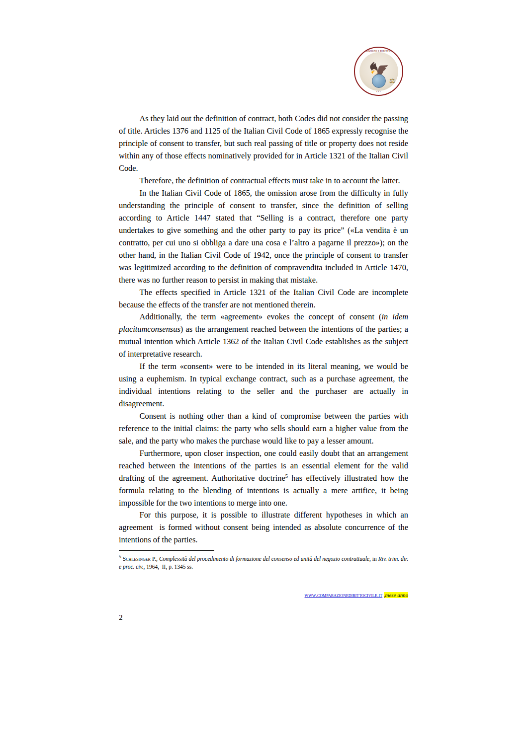COMPARAZIONE E DIRITTO CIVILE
🦅
⚖
• • •
As they laid out the definition of contract, both Codes did not consider the passing of title. Articles 1376 and 1125 of the Italian Civil Code of 1865 expressly recognise the principle of consent to transfer, but such real passing of title or property does not reside within any of those effects nominatively provided for in Article 1321 of the Italian Civil Code.
Therefore, the definition of contractual effects must take in to account the latter.
In the Italian Civil Code of 1865, the omission arose from the difficulty in fully understanding the principle of consent to transfer, since the definition of selling according to Article 1447 stated that “Selling is a contract, therefore one party undertakes to give something and the other party to pay its price” («La vendita è un contratto, per cui uno si obbliga a dare una cosa e l’altro a pagarne il prezzo»); on the other hand, in the Italian Civil Code of 1942, once the principle of consent to transfer was legitimized according to the definition of compravendita included in Article 1470, there was no further reason to persist in making that mistake.
The effects specified in Article 1321 of the Italian Civil Code are incomplete because the effects of the transfer are not mentioned therein.
Additionally, the term «agreement» evokes the concept of consent (in idem placitumconsensus) as the arrangement reached between the intentions of the parties; a mutual intention which Article 1362 of the Italian Civil Code establishes as the subject of interpretative research.
If the term «consent» were to be intended in its literal meaning, we would be using a euphemism. In typical exchange contract, such as a purchase agreement, the individual intentions relating to the seller and the purchaser are actually in disagreement.
Consent is nothing other than a kind of compromise between the parties with reference to the initial claims: the party who sells should earn a higher value from the sale, and the party who makes the purchase would like to pay a lesser amount.
Furthermore, upon closer inspection, one could easily doubt that an arrangement reached between the intentions of the parties is an essential element for the valid drafting of the agreement. Authoritative doctrine5 has effectively illustrated how the formula relating to the blending of intentions is actually a mere artifice, it being impossible for the two intentions to merge into one.
For this purpose, it is possible to illustrate different hypotheses in which an agreement is formed without consent being intended as absolute concurrence of the intentions of the parties.
5 Schlesinger P., Complessità del procedimento di formazione del consenso ed unità del negozio contrattuale, in Riv. trim. dir. e proc. civ., 1964, II, p. 1345 ss.
www.comparazionedirittocivile.it ,mese anno
2